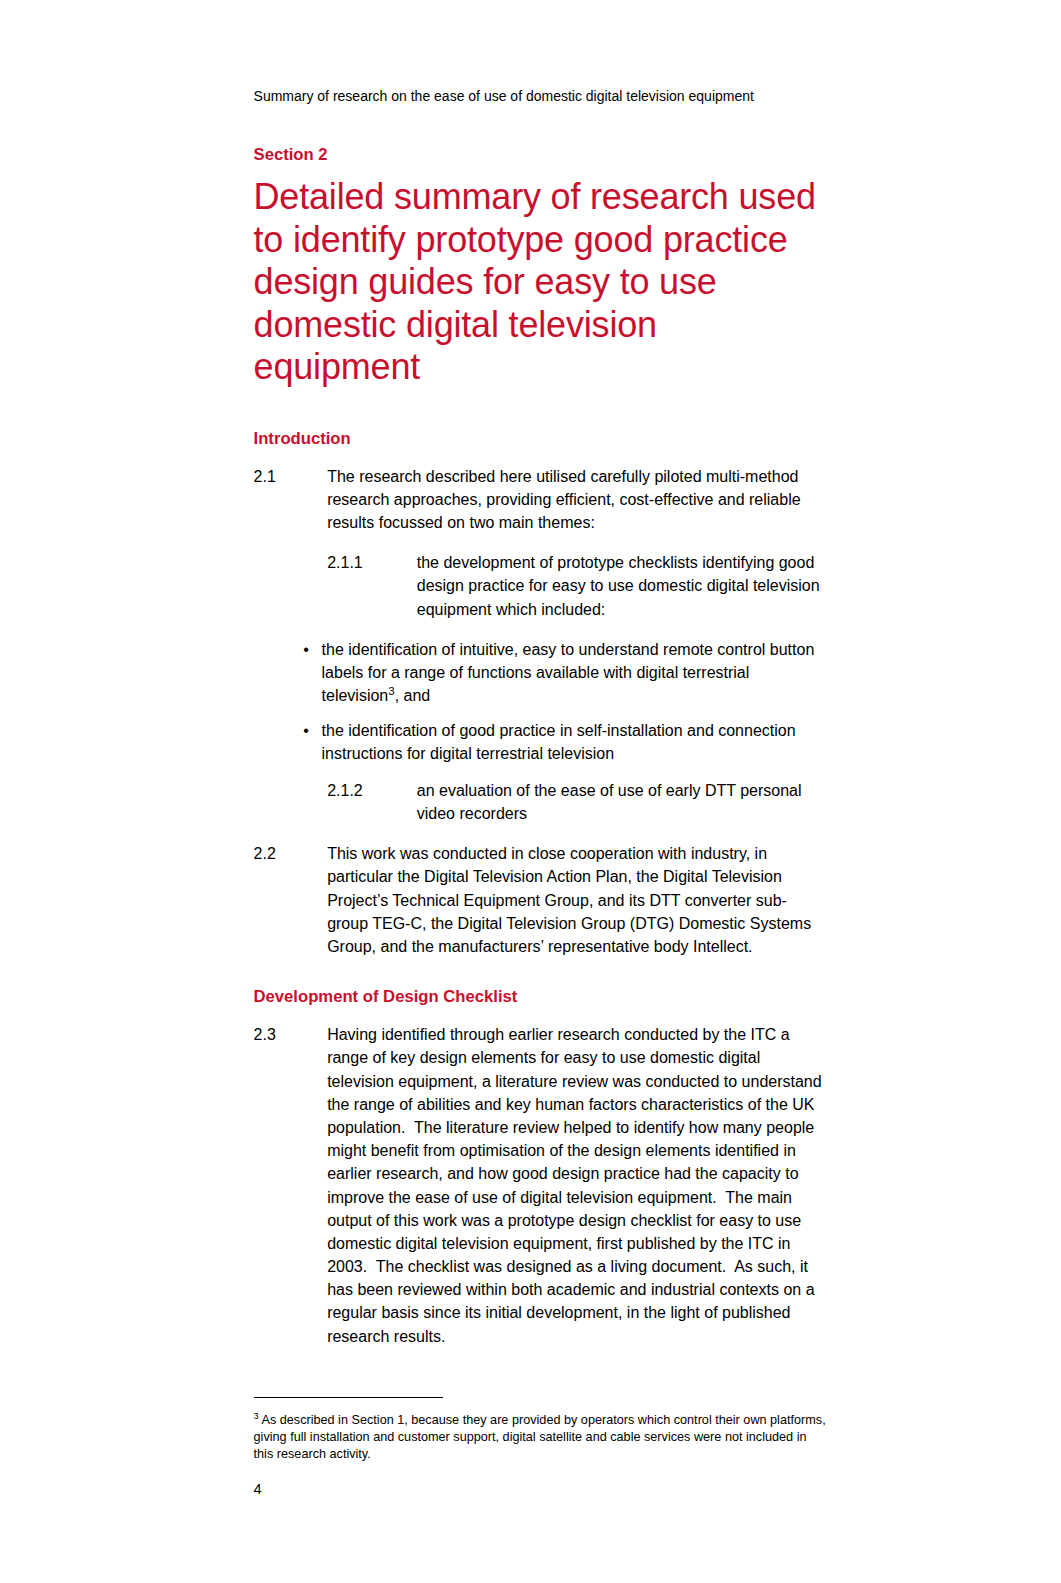Summary of research on the ease of use of domestic digital television equipment
Section 2
Detailed summary of research used to identify prototype good practice design guides for easy to use domestic digital television equipment
Introduction
2.1
The research described here utilised carefully piloted multi-method research approaches, providing efficient, cost-effective and reliable results focussed on two main themes:
2.1.1
the development of prototype checklists identifying good design practice for easy to use domestic digital television equipment which included:
the identification of intuitive, easy to understand remote control button labels for a range of functions available with digital terrestrial television3, and
the identification of good practice in self-installation and connection instructions for digital terrestrial television
2.1.2
an evaluation of the ease of use of early DTT personal video recorders
2.2
This work was conducted in close cooperation with industry, in particular the Digital Television Action Plan, the Digital Television Project’s Technical Equipment Group, and its DTT converter sub-group TEG-C, the Digital Television Group (DTG) Domestic Systems Group, and the manufacturers’ representative body Intellect.
Development of Design Checklist
2.3
Having identified through earlier research conducted by the ITC a range of key design elements for easy to use domestic digital television equipment, a literature review was conducted to understand the range of abilities and key human factors characteristics of the UK population. The literature review helped to identify how many people might benefit from optimisation of the design elements identified in earlier research, and how good design practice had the capacity to improve the ease of use of digital television equipment. The main output of this work was a prototype design checklist for easy to use domestic digital television equipment, first published by the ITC in 2003. The checklist was designed as a living document. As such, it has been reviewed within both academic and industrial contexts on a regular basis since its initial development, in the light of published research results.
3 As described in Section 1, because they are provided by operators which control their own platforms, giving full installation and customer support, digital satellite and cable services were not included in this research activity.
4